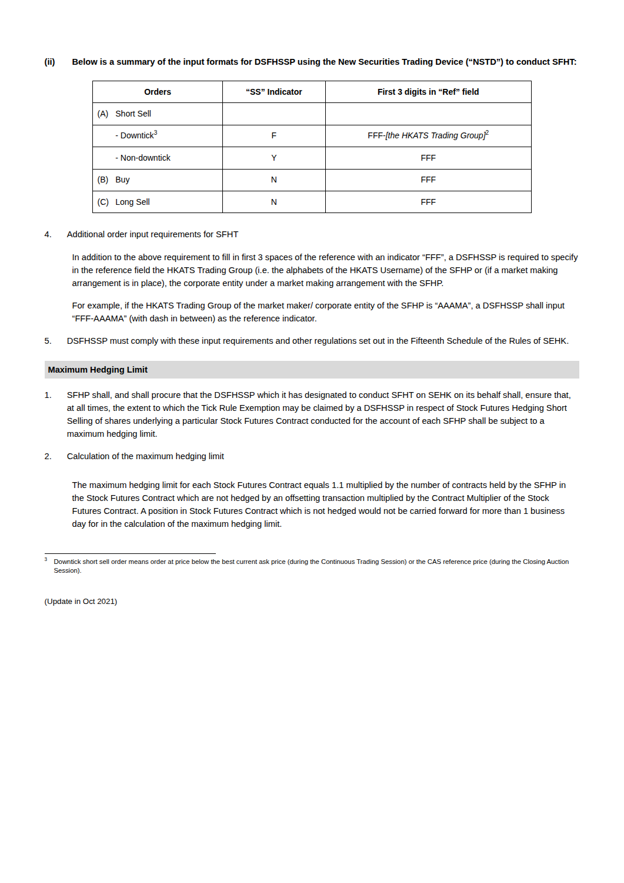(ii)
Below is a summary of the input formats for DSFHSSP using the New Securities Trading Device (“NSTD”) to conduct SFHT:
| Orders | “SS” Indicator | First 3 digits in “Ref” field |
| --- | --- | --- |
| (A) Short Sell | | |
| - Downtick 3 | F | FFF- [the HKATS Trading Group] 2 |
| - Non-downtick | Y | FFF |
| (B) Buy | N | FFF |
| (C) Long Sell | N | FFF |
4.
Additional order input requirements for SFHT
In addition to the above requirement to fill in first 3 spaces of the reference with an indicator “FFF”, a DSFHSSP is required to specify in the reference field the HKATS Trading Group (i.e. the alphabets of the HKATS Username) of the SFHP or (if a market making arrangement is in place), the corporate entity under a market making arrangement with the SFHP.
For example, if the HKATS Trading Group of the market maker/ corporate entity of the SFHP is “AAAMA”, a DSFHSSP shall input “FFF-AAAMA” (with dash in between) as the reference indicator.
5.
DSFHSSP must comply with these input requirements and other regulations set out in the Fifteenth Schedule of the Rules of SEHK.
Maximum Hedging Limit
1.
SFHP shall, and shall procure that the DSFHSSP which it has designated to conduct SFHT on SEHK on its behalf shall, ensure that, at all times, the extent to which the Tick Rule Exemption may be claimed by a DSFHSSP in respect of Stock Futures Hedging Short Selling of shares underlying a particular Stock Futures Contract conducted for the account of each SFHP shall be subject to a maximum hedging limit.
2.
Calculation of the maximum hedging limit
The maximum hedging limit for each Stock Futures Contract equals 1.1 multiplied by the number of contracts held by the SFHP in the Stock Futures Contract which are not hedged by an offsetting transaction multiplied by the Contract Multiplier of the Stock Futures Contract. A position in Stock Futures Contract which is not hedged would not be carried forward for more than 1 business day for in the calculation of the maximum hedging limit.
3
Downtick short sell order means order at price below the best current ask price (during the Continuous Trading Session) or the CAS reference price (during the Closing Auction Session).
(Update in Oct 2021)